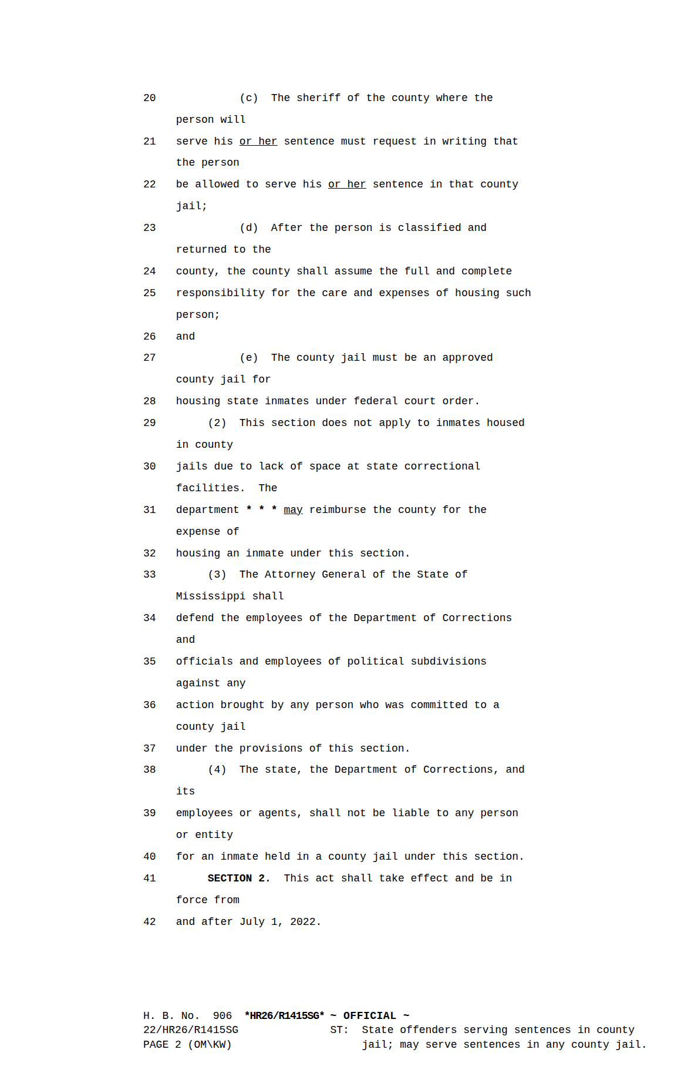20 (c) The sheriff of the county where the person will
21 serve his or her sentence must request in writing that the person
22 be allowed to serve his or her sentence in that county jail;
23 (d) After the person is classified and returned to the
24 county, the county shall assume the full and complete
25 responsibility for the care and expenses of housing such person;
26 and
27 (e) The county jail must be an approved county jail for
28 housing state inmates under federal court order.
29 (2) This section does not apply to inmates housed in county
30 jails due to lack of space at state correctional facilities. The
31 department * * * may reimburse the county for the expense of
32 housing an inmate under this section.
33 (3) The Attorney General of the State of Mississippi shall
34 defend the employees of the Department of Corrections and
35 officials and employees of political subdivisions against any
36 action brought by any person who was committed to a county jail
37 under the provisions of this section.
38 (4) The state, the Department of Corrections, and its
39 employees or agents, shall not be liable to any person or entity
40 for an inmate held in a county jail under this section.
41 SECTION 2. This act shall take effect and be in force from
42 and after July 1, 2022.
H. B. No. 906 22/HR26/R1415SG PAGE 2 (OM\KW)
*HR26/R1415SG*
~ OFFICIAL ~ ST: State offenders serving sentences in county jail; may serve sentences in any county jail.